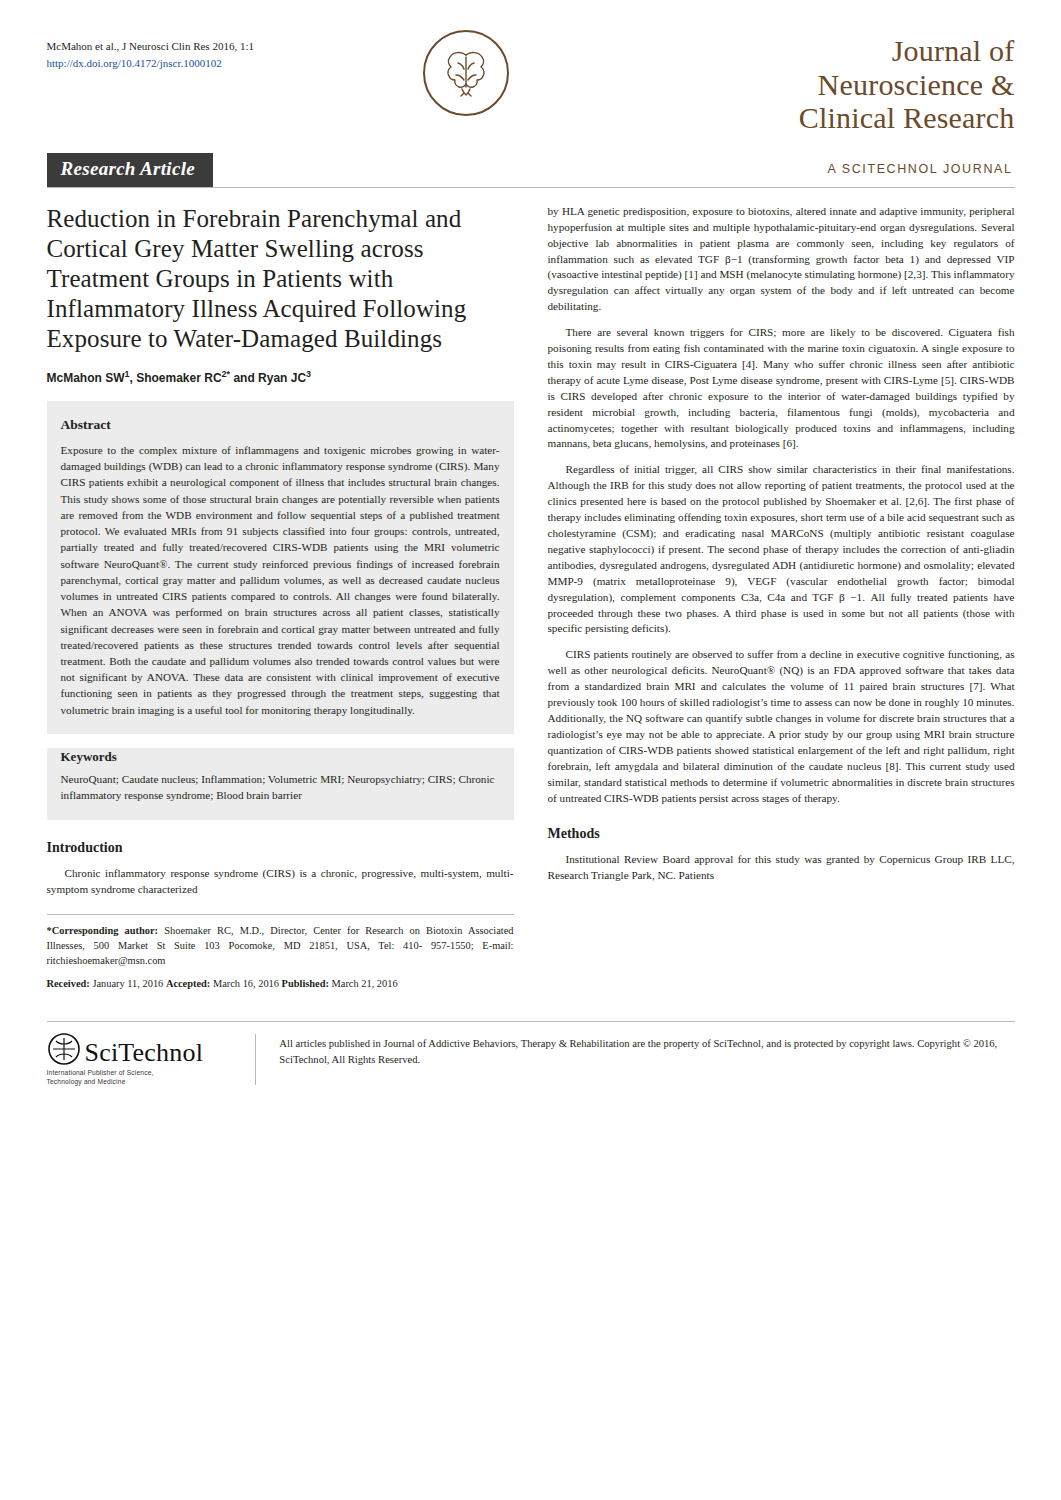McMahon et al., J Neurosci Clin Res 2016, 1:1
http://dx.doi.org/10.4172/jnscr.1000102
Journal of
Neuroscience &
Clinical Research
Research Article
A SCITECHNOL JOURNAL
Reduction in Forebrain Parenchymal and Cortical Grey Matter Swelling across Treatment Groups in Patients with Inflammatory Illness Acquired Following Exposure to Water-Damaged Buildings
McMahon SW1, Shoemaker RC2* and Ryan JC3
Abstract
Exposure to the complex mixture of inflammagens and toxigenic microbes growing in water-damaged buildings (WDB) can lead to a chronic inflammatory response syndrome (CIRS). Many CIRS patients exhibit a neurological component of illness that includes structural brain changes. This study shows some of those structural brain changes are potentially reversible when patients are removed from the WDB environment and follow sequential steps of a published treatment protocol. We evaluated MRIs from 91 subjects classified into four groups: controls, untreated, partially treated and fully treated/recovered CIRS-WDB patients using the MRI volumetric software NeuroQuant®. The current study reinforced previous findings of increased forebrain parenchymal, cortical gray matter and pallidum volumes, as well as decreased caudate nucleus volumes in untreated CIRS patients compared to controls. All changes were found bilaterally. When an ANOVA was performed on brain structures across all patient classes, statistically significant decreases were seen in forebrain and cortical gray matter between untreated and fully treated/recovered patients as these structures trended towards control levels after sequential treatment. Both the caudate and pallidum volumes also trended towards control values but were not significant by ANOVA. These data are consistent with clinical improvement of executive functioning seen in patients as they progressed through the treatment steps, suggesting that volumetric brain imaging is a useful tool for monitoring therapy longitudinally.
Keywords
NeuroQuant; Caudate nucleus; Inflammation; Volumetric MRI; Neuropsychiatry; CIRS; Chronic inflammatory response syndrome; Blood brain barrier
Introduction
Chronic inflammatory response syndrome (CIRS) is a chronic, progressive, multi-system, multi-symptom syndrome characterized
*Corresponding author: Shoemaker RC, M.D., Director, Center for Research on Biotoxin Associated Illnesses, 500 Market St Suite 103 Pocomoke, MD 21851, USA, Tel: 410- 957-1550; E-mail: ritchieshoemaker@msn.com
Received: January 11, 2016 Accepted: March 16, 2016 Published: March 21, 2016
by HLA genetic predisposition, exposure to biotoxins, altered innate and adaptive immunity, peripheral hypoperfusion at multiple sites and multiple hypothalamic-pituitary-end organ dysregulations. Several objective lab abnormalities in patient plasma are commonly seen, including key regulators of inflammation such as elevated TGF β−1 (transforming growth factor beta 1) and depressed VIP (vasoactive intestinal peptide) [1] and MSH (melanocyte stimulating hormone) [2,3]. This inflammatory dysregulation can affect virtually any organ system of the body and if left untreated can become debilitating.
There are several known triggers for CIRS; more are likely to be discovered. Ciguatera fish poisoning results from eating fish contaminated with the marine toxin ciguatoxin. A single exposure to this toxin may result in CIRS-Ciguatera [4]. Many who suffer chronic illness seen after antibiotic therapy of acute Lyme disease, Post Lyme disease syndrome, present with CIRS-Lyme [5]. CIRS-WDB is CIRS developed after chronic exposure to the interior of water-damaged buildings typified by resident microbial growth, including bacteria, filamentous fungi (molds), mycobacteria and actinomycetes; together with resultant biologically produced toxins and inflammagens, including mannans, beta glucans, hemolysins, and proteinases [6].
Regardless of initial trigger, all CIRS show similar characteristics in their final manifestations. Although the IRB for this study does not allow reporting of patient treatments, the protocol used at the clinics presented here is based on the protocol published by Shoemaker et al. [2,6]. The first phase of therapy includes eliminating offending toxin exposures, short term use of a bile acid sequestrant such as cholestyramine (CSM); and eradicating nasal MARCoNS (multiply antibiotic resistant coagulase negative staphylococci) if present. The second phase of therapy includes the correction of anti-gliadin antibodies, dysregulated androgens, dysregulated ADH (antidiuretic hormone) and osmolality; elevated MMP-9 (matrix metalloproteinase 9), VEGF (vascular endothelial growth factor; bimodal dysregulation), complement components C3a, C4a and TGF β −1. All fully treated patients have proceeded through these two phases. A third phase is used in some but not all patients (those with specific persisting deficits).
CIRS patients routinely are observed to suffer from a decline in executive cognitive functioning, as well as other neurological deficits. NeuroQuant® (NQ) is an FDA approved software that takes data from a standardized brain MRI and calculates the volume of 11 paired brain structures [7]. What previously took 100 hours of skilled radiologist’s time to assess can now be done in roughly 10 minutes. Additionally, the NQ software can quantify subtle changes in volume for discrete brain structures that a radiologist’s eye may not be able to appreciate. A prior study by our group using MRI brain structure quantization of CIRS-WDB patients showed statistical enlargement of the left and right pallidum, right forebrain, left amygdala and bilateral diminution of the caudate nucleus [8]. This current study used similar, standard statistical methods to determine if volumetric abnormalities in discrete brain structures of untreated CIRS-WDB patients persist across stages of therapy.
Methods
Institutional Review Board approval for this study was granted by Copernicus Group IRB LLC, Research Triangle Park, NC. Patients
Sci Technol
International Publisher of Science,
Technology and Medicine
All articles published in Journal of Addictive Behaviors, Therapy & Rehabilitation are the property of SciTechnol, and is protected by copyright laws. Copyright © 2016, SciTechnol, All Rights Reserved.